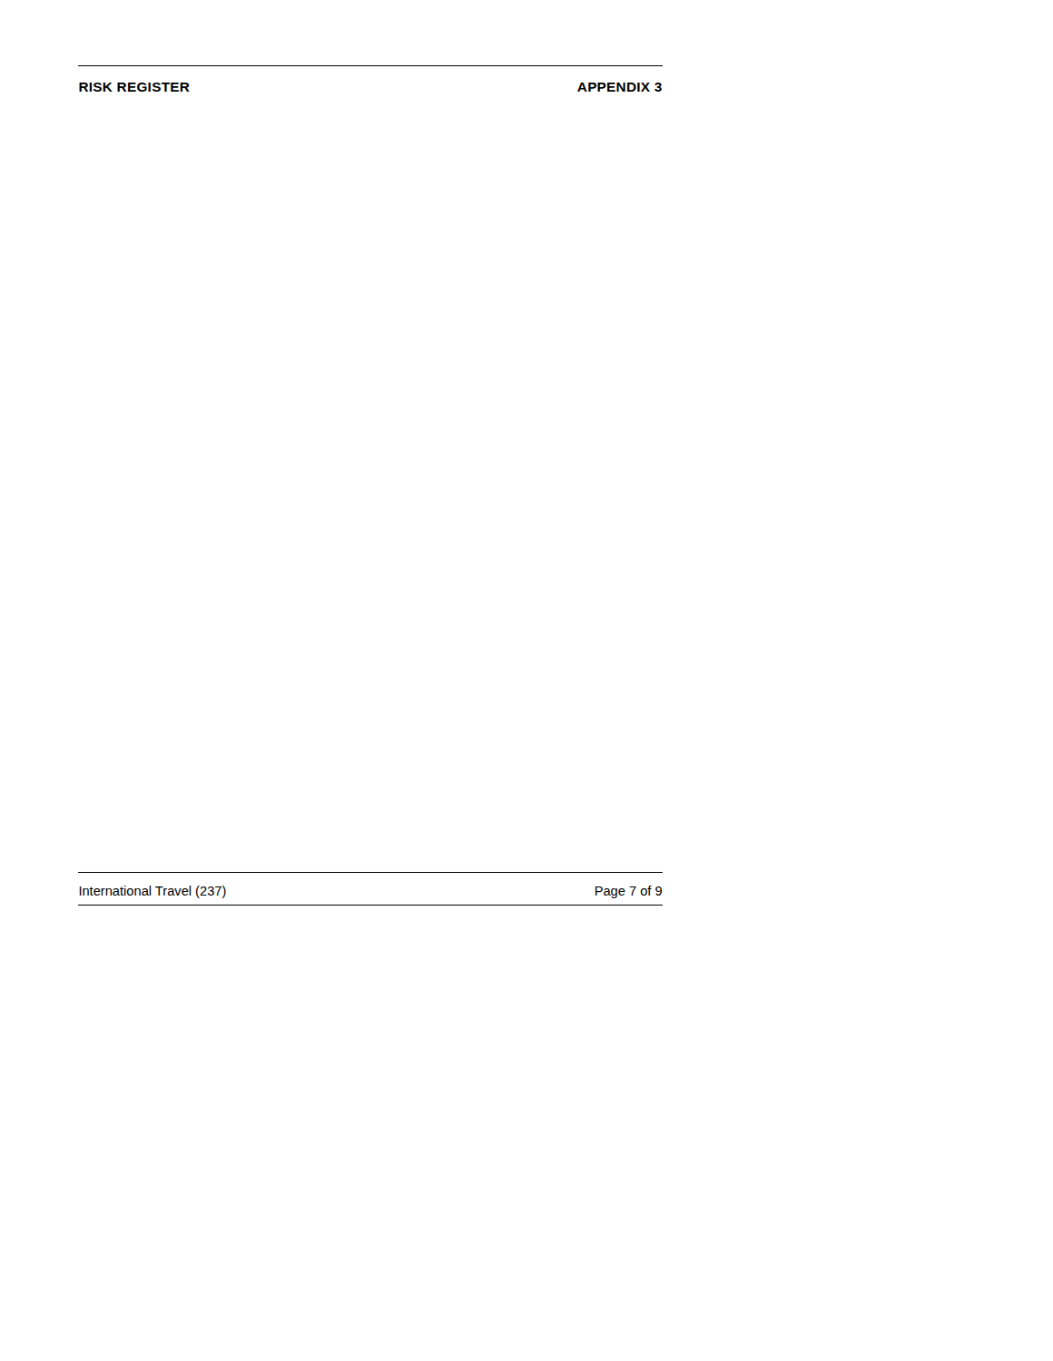RISK REGISTER APPENDIX 3
International Travel (237) Page 7 of 9